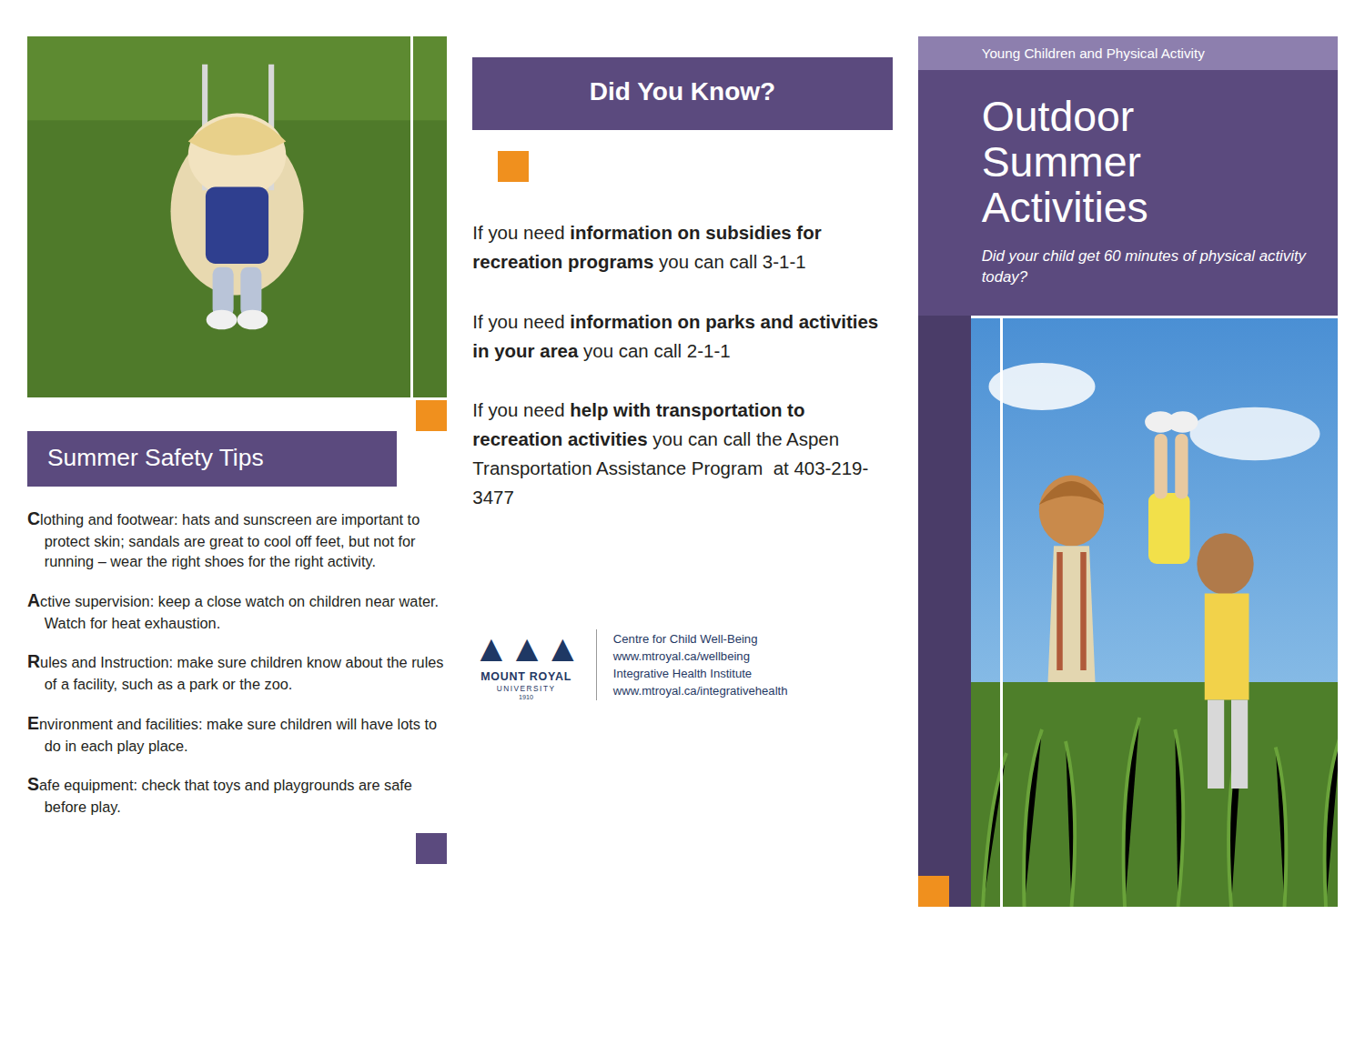Summer Safety Tips
Clothing and footwear: hats and sunscreen are important to protect skin; sandals are great to cool off feet, but not for running – wear the right shoes for the right activity.
Active supervision: keep a close watch on children near water. Watch for heat exhaustion.
Rules and Instruction: make sure children know about the rules of a facility, such as a park or the zoo.
Environment and facilities: make sure children will have lots to do in each play place.
Safe equipment: check that toys and playgrounds are safe before play.
Did You Know?
If you need information on subsidies for recreation programs you can call 3-1-1
If you need information on parks and activities in your area you can call 2-1-1
If you need help with transportation to recreation activities you can call the Aspen Transportation Assistance Program at 403-219-3477
▲▲▲
MOUNT ROYAL
UNIVERSITY
1910
Centre for Child Well-Being
www.mtroyal.ca/wellbeing
Integrative Health Institute
www.mtroyal.ca/integrativehealth
Young Children and Physical Activity
Outdoor
Summer
Activities
Did your child get 60 minutes of physical activity today?